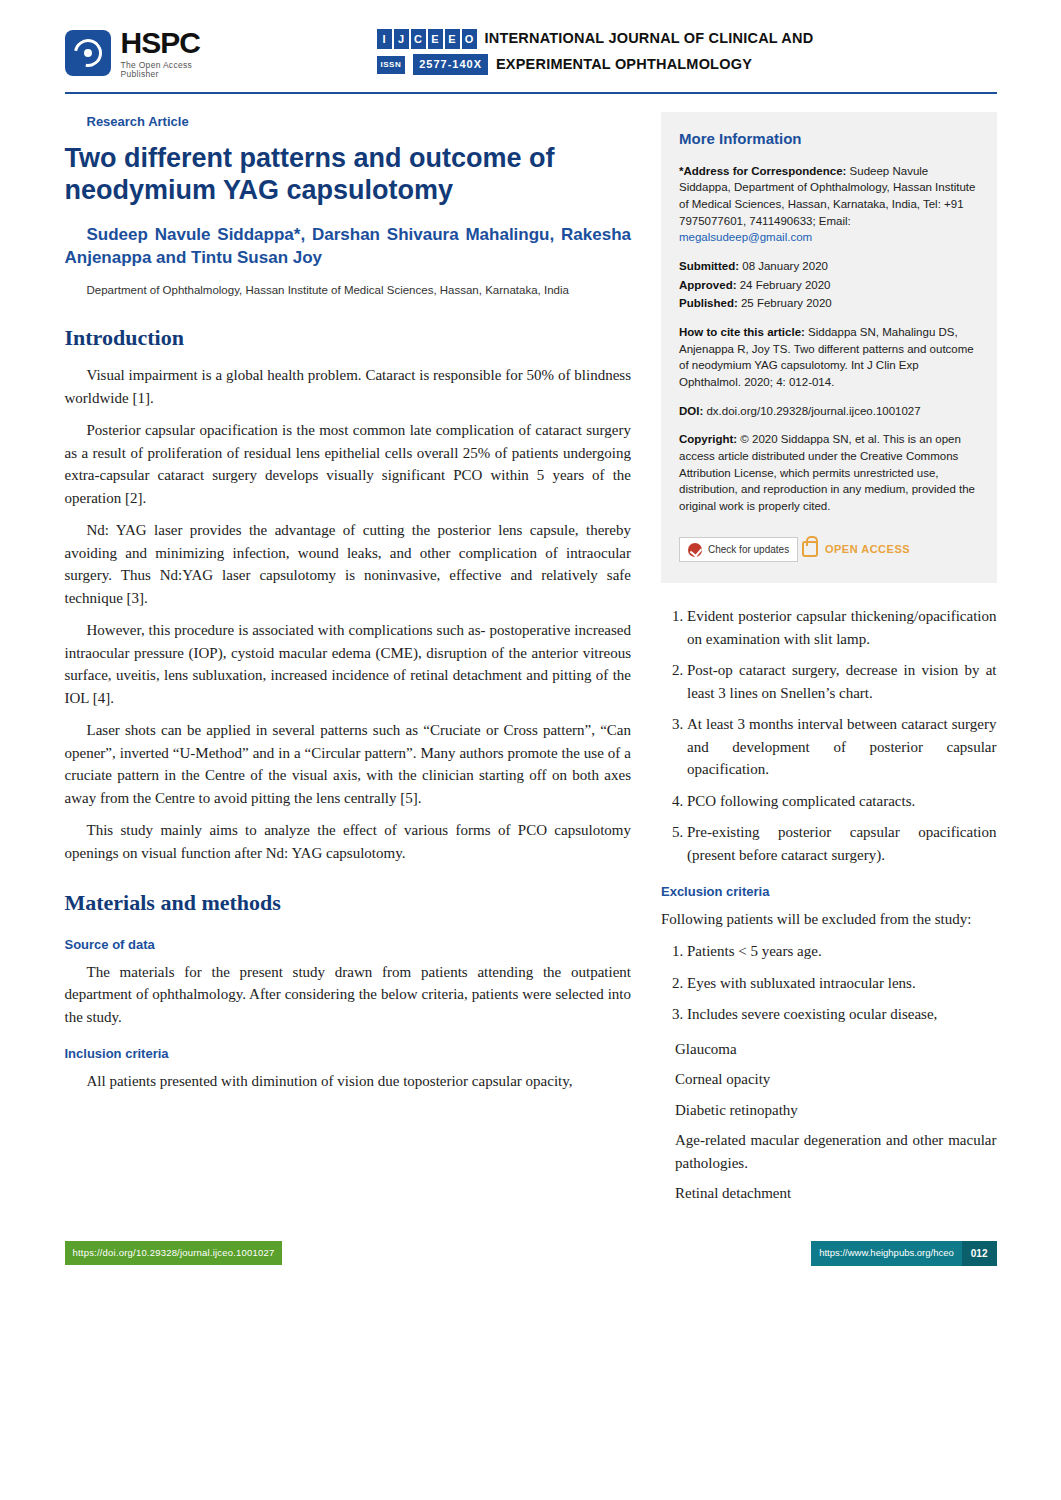HSPC
The Open Access
Publisher
IJCEEO
INTERNATIONAL JOURNAL OF CLINICAL AND
ISSN 2577-140X EXPERIMENTAL OPHTHALMOLOGY
Research Article
Two different patterns and outcome of neodymium YAG capsulotomy
Sudeep Navule Siddappa*, Darshan Shivaura Mahalingu, Rakesha Anjenappa and Tintu Susan Joy
Department of Ophthalmology, Hassan Institute of Medical Sciences, Hassan, Karnataka, India
Introduction
Visual impairment is a global health problem. Cataract is responsible for 50% of blindness worldwide [1].
Posterior capsular opacification is the most common late complication of cataract surgery as a result of proliferation of residual lens epithelial cells overall 25% of patients undergoing extra-capsular cataract surgery develops visually significant PCO within 5 years of the operation [2].
Nd: YAG laser provides the advantage of cutting the posterior lens capsule, thereby avoiding and minimizing infection, wound leaks, and other complication of intraocular surgery. Thus Nd:YAG laser capsulotomy is noninvasive, effective and relatively safe technique [3].
However, this procedure is associated with complications such as- postoperative increased intraocular pressure (IOP), cystoid macular edema (CME), disruption of the anterior vitreous surface, uveitis, lens subluxation, increased incidence of retinal detachment and pitting of the IOL [4].
Laser shots can be applied in several patterns such as “Cruciate or Cross pattern”, “Can opener”, inverted “U-Method” and in a “Circular pattern”. Many authors promote the use of a cruciate pattern in the Centre of the visual axis, with the clinician starting off on both axes away from the Centre to avoid pitting the lens centrally [5].
This study mainly aims to analyze the effect of various forms of PCO capsulotomy openings on visual function after Nd: YAG capsulotomy.
Materials and methods
Source of data
The materials for the present study drawn from patients attending the outpatient department of ophthalmology. After considering the below criteria, patients were selected into the study.
Inclusion criteria
All patients presented with diminution of vision due toposterior capsular opacity,
More Information
*Address for Correspondence: Sudeep Navule Siddappa, Department of Ophthalmology, Hassan Institute of Medical Sciences, Hassan, Karnataka, India, Tel: +91 7975077601, 7411490633; Email: megalsudeep@gmail.com
Submitted: 08 January 2020
Approved: 24 February 2020
Published: 25 February 2020
How to cite this article: Siddappa SN, Mahalingu DS, Anjenappa R, Joy TS. Two different patterns and outcome of neodymium YAG capsulotomy. Int J Clin Exp Ophthalmol. 2020; 4: 012-014.
DOI: dx.doi.org/10.29328/journal.ijceo.1001027
Copyright: © 2020 Siddappa SN, et al. This is an open access article distributed under the Creative Commons Attribution License, which permits unrestricted use, distribution, and reproduction in any medium, provided the original work is properly cited.
Check for updates
OPEN ACCESS
Evident posterior capsular thickening/opacification on examination with slit lamp.
Post-op cataract surgery, decrease in vision by at least 3 lines on Snellen’s chart.
At least 3 months interval between cataract surgery and development of posterior capsular opacification.
PCO following complicated cataracts.
Pre-existing posterior capsular opacification (present before cataract surgery).
Exclusion criteria
Following patients will be excluded from the study:
Patients < 5 years age.
Eyes with subluxated intraocular lens.
Includes severe coexisting ocular disease,
Glaucoma
Corneal opacity
Diabetic retinopathy
Age-related macular degeneration and other macular pathologies.
Retinal detachment
https://doi.org/10.29328/journal.ijceo.1001027
https://www.heighpubs.org/hceo 012